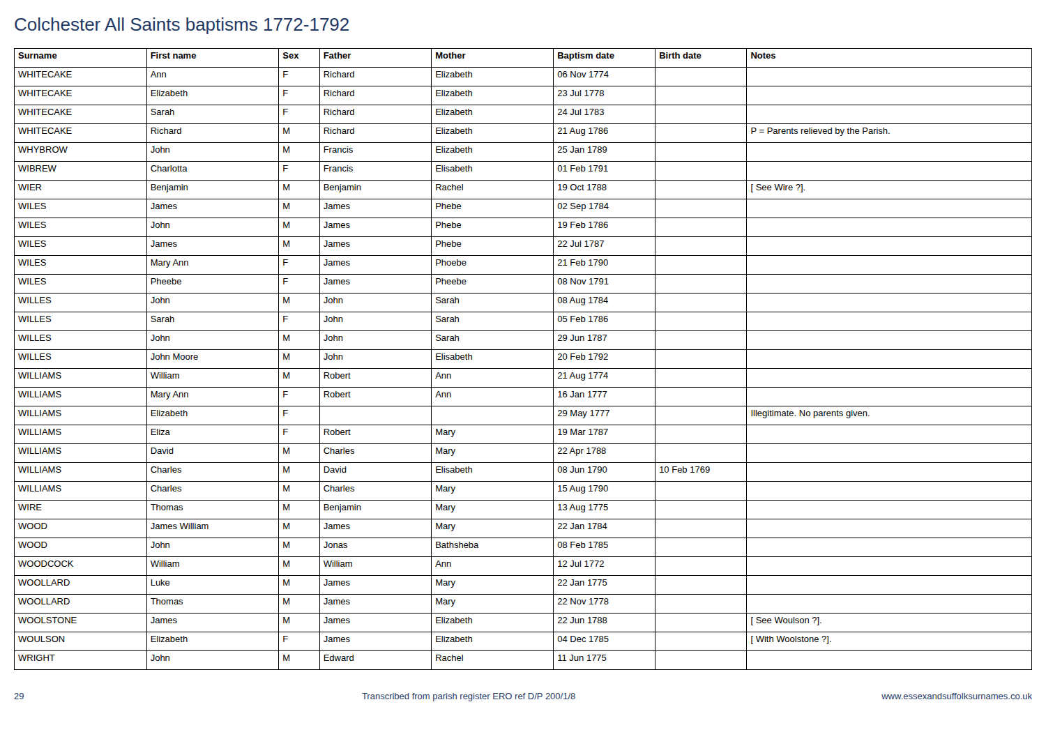Colchester All Saints baptisms 1772-1792
| Surname | First name | Sex | Father | Mother | Baptism date | Birth date | Notes |
| --- | --- | --- | --- | --- | --- | --- | --- |
| WHITECAKE | Ann | F | Richard | Elizabeth | 06 Nov 1774 | | |
| WHITECAKE | Elizabeth | F | Richard | Elizabeth | 23 Jul 1778 | | |
| WHITECAKE | Sarah | F | Richard | Elizabeth | 24 Jul 1783 | | |
| WHITECAKE | Richard | M | Richard | Elizabeth | 21 Aug 1786 | | P = Parents relieved by the Parish. |
| WHYBROW | John | M | Francis | Elizabeth | 25 Jan 1789 | | |
| WIBREW | Charlotta | F | Francis | Elisabeth | 01 Feb 1791 | | |
| WIER | Benjamin | M | Benjamin | Rachel | 19 Oct 1788 | | [ See Wire ?]. |
| WILES | James | M | James | Phebe | 02 Sep 1784 | | |
| WILES | John | M | James | Phebe | 19 Feb 1786 | | |
| WILES | James | M | James | Phebe | 22 Jul 1787 | | |
| WILES | Mary Ann | F | James | Phoebe | 21 Feb 1790 | | |
| WILES | Pheebe | F | James | Pheebe | 08 Nov 1791 | | |
| WILLES | John | M | John | Sarah | 08 Aug 1784 | | |
| WILLES | Sarah | F | John | Sarah | 05 Feb 1786 | | |
| WILLES | John | M | John | Sarah | 29 Jun 1787 | | |
| WILLES | John Moore | M | John | Elisabeth | 20 Feb 1792 | | |
| WILLIAMS | William | M | Robert | Ann | 21 Aug 1774 | | |
| WILLIAMS | Mary Ann | F | Robert | Ann | 16 Jan 1777 | | |
| WILLIAMS | Elizabeth | F | | | 29 May 1777 | | Illegitimate. No parents given. |
| WILLIAMS | Eliza | F | Robert | Mary | 19 Mar 1787 | | |
| WILLIAMS | David | M | Charles | Mary | 22 Apr 1788 | | |
| WILLIAMS | Charles | M | David | Elisabeth | 08 Jun 1790 | 10 Feb 1769 | |
| WILLIAMS | Charles | M | Charles | Mary | 15 Aug 1790 | | |
| WIRE | Thomas | M | Benjamin | Mary | 13 Aug 1775 | | |
| WOOD | James William | M | James | Mary | 22 Jan 1784 | | |
| WOOD | John | M | Jonas | Bathsheba | 08 Feb 1785 | | |
| WOODCOCK | William | M | William | Ann | 12 Jul 1772 | | |
| WOOLLARD | Luke | M | James | Mary | 22 Jan 1775 | | |
| WOOLLARD | Thomas | M | James | Mary | 22 Nov 1778 | | |
| WOOLSTONE | James | M | James | Elizabeth | 22 Jun 1788 | | [ See Woulson ?]. |
| WOULSON | Elizabeth | F | James | Elizabeth | 04 Dec 1785 | | [ With Woolstone ?]. |
| WRIGHT | John | M | Edward | Rachel | 11 Jun 1775 | | |
29
Transcribed from parish register ERO ref D/P 200/1/8
www.essexandsuffolksurnames.co.uk